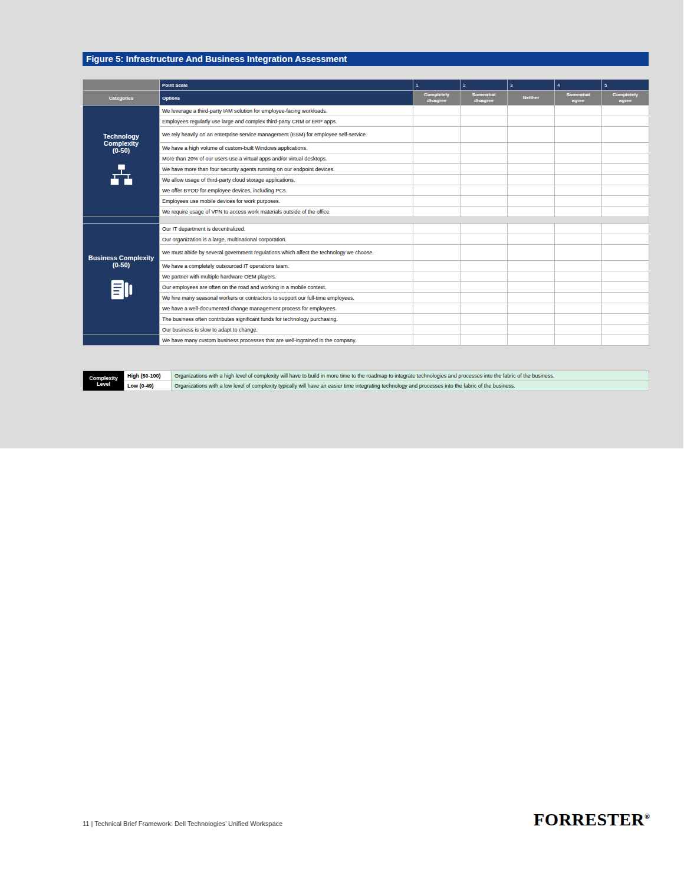Figure 5: Infrastructure And Business Integration Assessment
| | Point Scale | 1 | 2 | 3 | 4 | 5 |
| Categories | Options | Completely disagree | Somewhat disagree | Neither | Somewhat agree | Completely agree |
| Technology Complexity (0-50) | We leverage a third-party IAM solution for employee-facing workloads. | | | | | |
| Employees regularly use large and complex third-party CRM or ERP apps. | | | | | |
| We rely heavily on an enterprise service management (ESM) for employee self-service. | | | | | |
| We have a high volume of custom-built Windows applications. | | | | | |
| More than 20% of our users use a virtual apps and/or virtual desktops. | | | | | |
| We have more than four security agents running on our endpoint devices. | | | | | |
| We allow usage of third-party cloud storage applications. | | | | | |
| We offer BYOD for employee devices, including PCs. | | | | | |
| Employees use mobile devices for work purposes. | | | | | |
| We require usage of VPN to access work materials outside of the office. | | | | | |
| Business Complexity (0-50) | Our IT department is decentralized. | | | | | |
| Our organization is a large, multinational corporation. | | | | | |
| We must abide by several government regulations which affect the technology we choose. | | | | | |
| We have a completely outsourced IT operations team. | | | | | |
| We partner with multiple hardware OEM players. | | | | | |
| Our employees are often on the road and working in a mobile context. | | | | | |
| We hire many seasonal workers or contractors to support our full-time employees. | | | | | |
| We have a well-documented change management process for employees. | | | | | |
| The business often contributes significant funds for technology purchasing. | | | | | |
| Our business is slow to adapt to change. | | | | | |
| | We have many custom business processes that are well-ingrained in the company. | | | | | |
| Complexity Level | High (50-100) | Organizations with a high level of complexity will have to build in more time to the roadmap to integrate technologies and processes into the fabric of the business. |
| Low (0-49) | Organizations with a low level of complexity typically will have an easier time integrating technology and processes into the fabric of the business. |
11 | Technical Brief Framework: Dell Technologies’ Unified Workspace
FORRESTER®